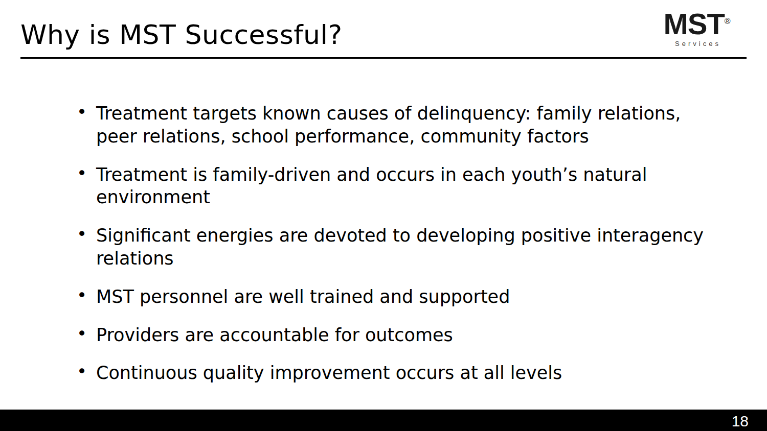Why is MST Successful?
MST®
Services
Treatment targets known causes of delinquency: family relations, peer relations, school performance, community factors
Treatment is family-driven and occurs in each youth’s natural environment
Significant energies are devoted to developing positive interagency relations
MST personnel are well trained and supported
Providers are accountable for outcomes
Continuous quality improvement occurs at all levels
18